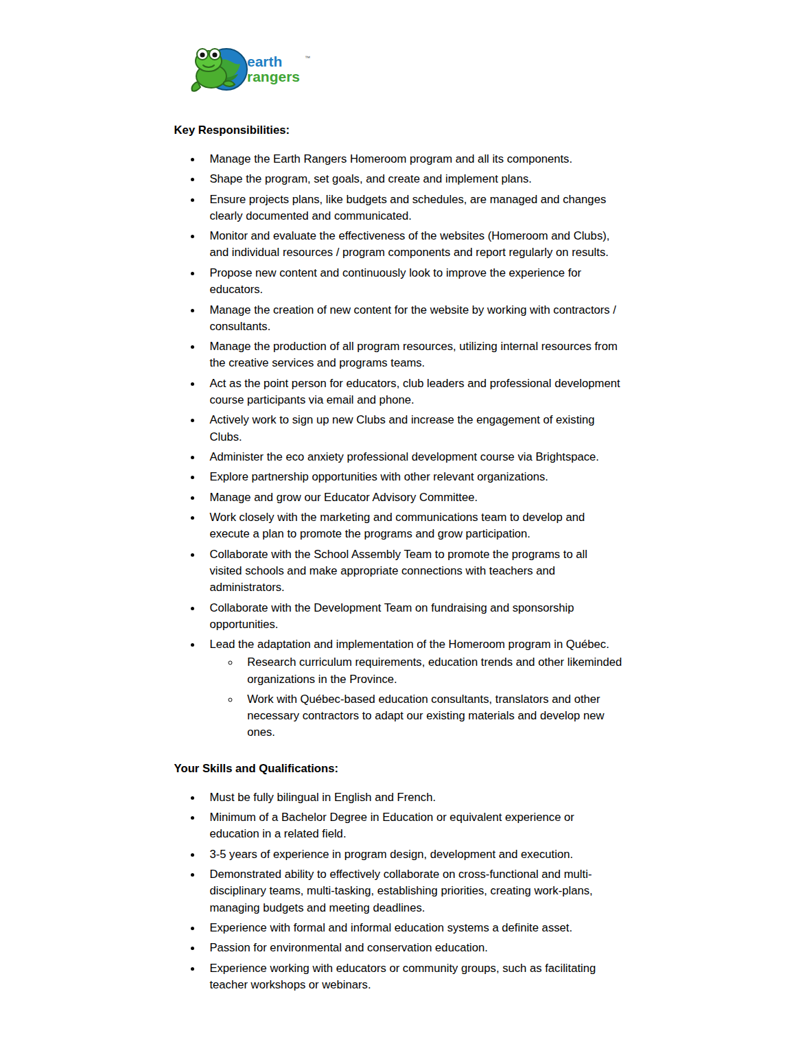Earth Rangers earth rangers ™
Key Responsibilities:
Manage the Earth Rangers Homeroom program and all its components.
Shape the program, set goals, and create and implement plans.
Ensure projects plans, like budgets and schedules, are managed and changes clearly documented and communicated.
Monitor and evaluate the effectiveness of the websites (Homeroom and Clubs), and individual resources / program components and report regularly on results.
Propose new content and continuously look to improve the experience for educators.
Manage the creation of new content for the website by working with contractors / consultants.
Manage the production of all program resources, utilizing internal resources from the creative services and programs teams.
Act as the point person for educators, club leaders and professional development course participants via email and phone.
Actively work to sign up new Clubs and increase the engagement of existing Clubs.
Administer the eco anxiety professional development course via Brightspace.
Explore partnership opportunities with other relevant organizations.
Manage and grow our Educator Advisory Committee.
Work closely with the marketing and communications team to develop and execute a plan to promote the programs and grow participation.
Collaborate with the School Assembly Team to promote the programs to all visited schools and make appropriate connections with teachers and administrators.
Collaborate with the Development Team on fundraising and sponsorship opportunities.
Lead the adaptation and implementation of the Homeroom program in Québec.
Research curriculum requirements, education trends and other likeminded organizations in the Province.
Work with Québec-based education consultants, translators and other necessary contractors to adapt our existing materials and develop new ones.
Your Skills and Qualifications:
Must be fully bilingual in English and French.
Minimum of a Bachelor Degree in Education or equivalent experience or education in a related field.
3-5 years of experience in program design, development and execution.
Demonstrated ability to effectively collaborate on cross-functional and multi-disciplinary teams, multi-tasking, establishing priorities, creating work-plans, managing budgets and meeting deadlines.
Experience with formal and informal education systems a definite asset.
Passion for environmental and conservation education.
Experience working with educators or community groups, such as facilitating teacher workshops or webinars.